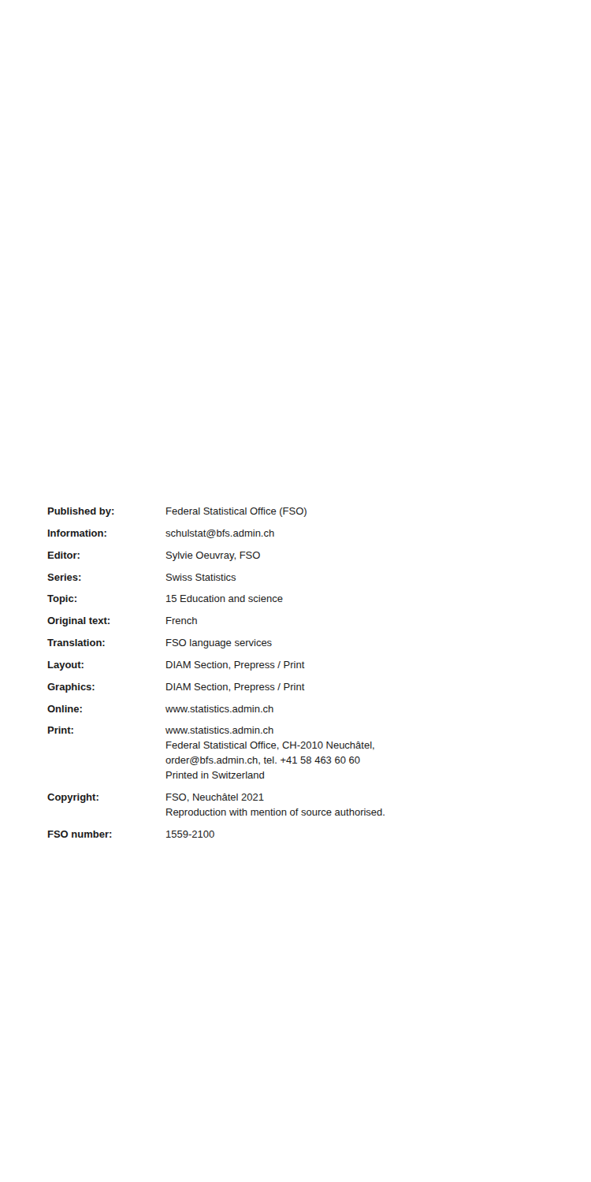| Published by: | Federal Statistical Office (FSO) |
| Information: | schulstat@bfs.admin.ch |
| Editor: | Sylvie Oeuvray, FSO |
| Series: | Swiss Statistics |
| Topic: | 15 Education and science |
| Original text: | French |
| Translation: | FSO language services |
| Layout: | DIAM Section, Prepress / Print |
| Graphics: | DIAM Section, Prepress / Print |
| Online: | www.statistics.admin.ch |
| Print: | www.statistics.admin.ch Federal Statistical Office, CH-2010 Neuchâtel, order@bfs.admin.ch, tel. +41 58 463 60 60 Printed in Switzerland |
| Copyright: | FSO, Neuchâtel 2021 Reproduction with mention of source authorised. |
| FSO number: | 1559-2100 |